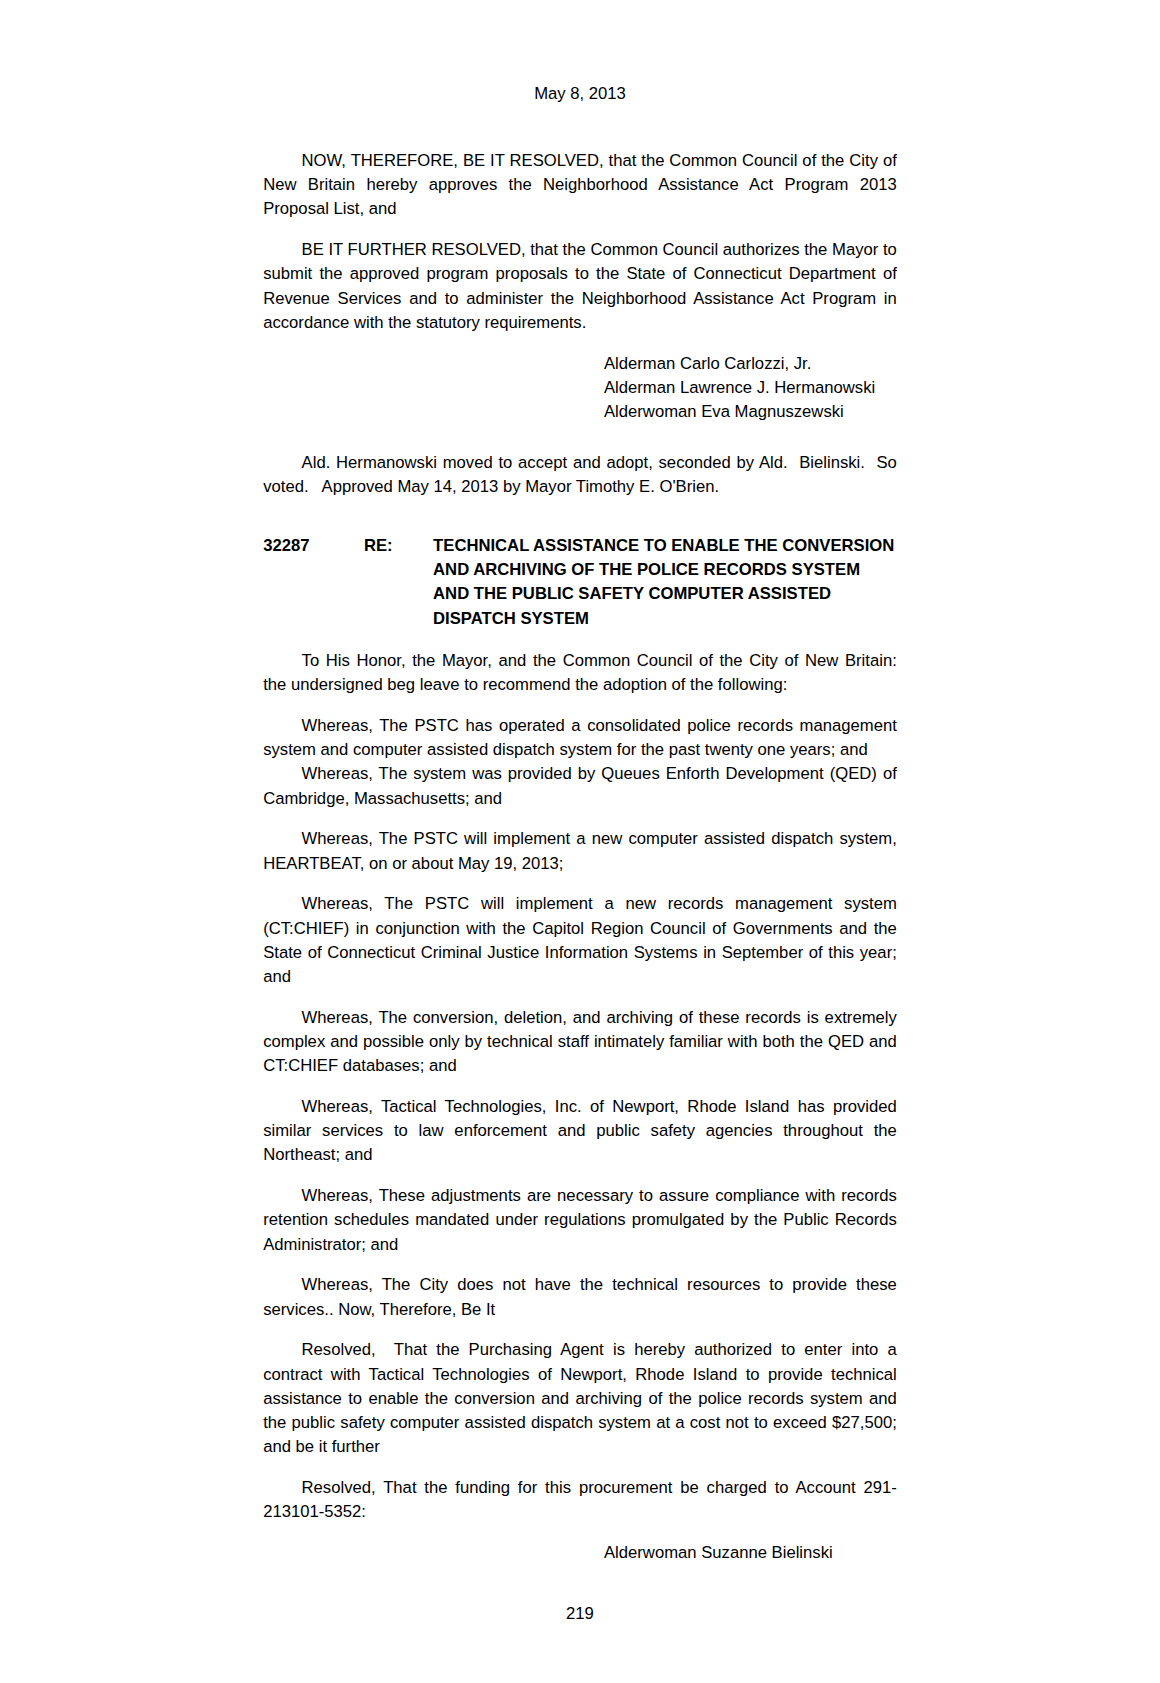May 8, 2013
NOW, THEREFORE, BE IT RESOLVED, that the Common Council of the City of New Britain hereby approves the Neighborhood Assistance Act Program 2013 Proposal List, and
BE IT FURTHER RESOLVED, that the Common Council authorizes the Mayor to submit the approved program proposals to the State of Connecticut Department of Revenue Services and to administer the Neighborhood Assistance Act Program in accordance with the statutory requirements.
Alderman Carlo Carlozzi, Jr.
Alderman Lawrence J. Hermanowski
Alderwoman Eva Magnuszewski
Ald. Hermanowski moved to accept and adopt, seconded by Ald. Bielinski. So voted. Approved May 14, 2013 by Mayor Timothy E. O'Brien.
| 32287 | RE: | TECHNICAL ASSISTANCE TO ENABLE THE CONVERSION AND ARCHIVING OF THE POLICE RECORDS SYSTEM AND THE PUBLIC SAFETY COMPUTER ASSISTED DISPATCH SYSTEM |
To His Honor, the Mayor, and the Common Council of the City of New Britain: the undersigned beg leave to recommend the adoption of the following:
Whereas, The PSTC has operated a consolidated police records management system and computer assisted dispatch system for the past twenty one years; and
Whereas, The system was provided by Queues Enforth Development (QED) of Cambridge, Massachusetts; and
Whereas, The PSTC will implement a new computer assisted dispatch system, HEARTBEAT, on or about May 19, 2013;
Whereas, The PSTC will implement a new records management system (CT:CHIEF) in conjunction with the Capitol Region Council of Governments and the State of Connecticut Criminal Justice Information Systems in September of this year; and
Whereas, The conversion, deletion, and archiving of these records is extremely complex and possible only by technical staff intimately familiar with both the QED and CT:CHIEF databases; and
Whereas, Tactical Technologies, Inc. of Newport, Rhode Island has provided similar services to law enforcement and public safety agencies throughout the Northeast; and
Whereas, These adjustments are necessary to assure compliance with records retention schedules mandated under regulations promulgated by the Public Records Administrator; and
Whereas, The City does not have the technical resources to provide these services.. Now, Therefore, Be It
Resolved, That the Purchasing Agent is hereby authorized to enter into a contract with Tactical Technologies of Newport, Rhode Island to provide technical assistance to enable the conversion and archiving of the police records system and the public safety computer assisted dispatch system at a cost not to exceed $27,500; and be it further
Resolved, That the funding for this procurement be charged to Account 291-213101-5352:
Alderwoman Suzanne Bielinski
219